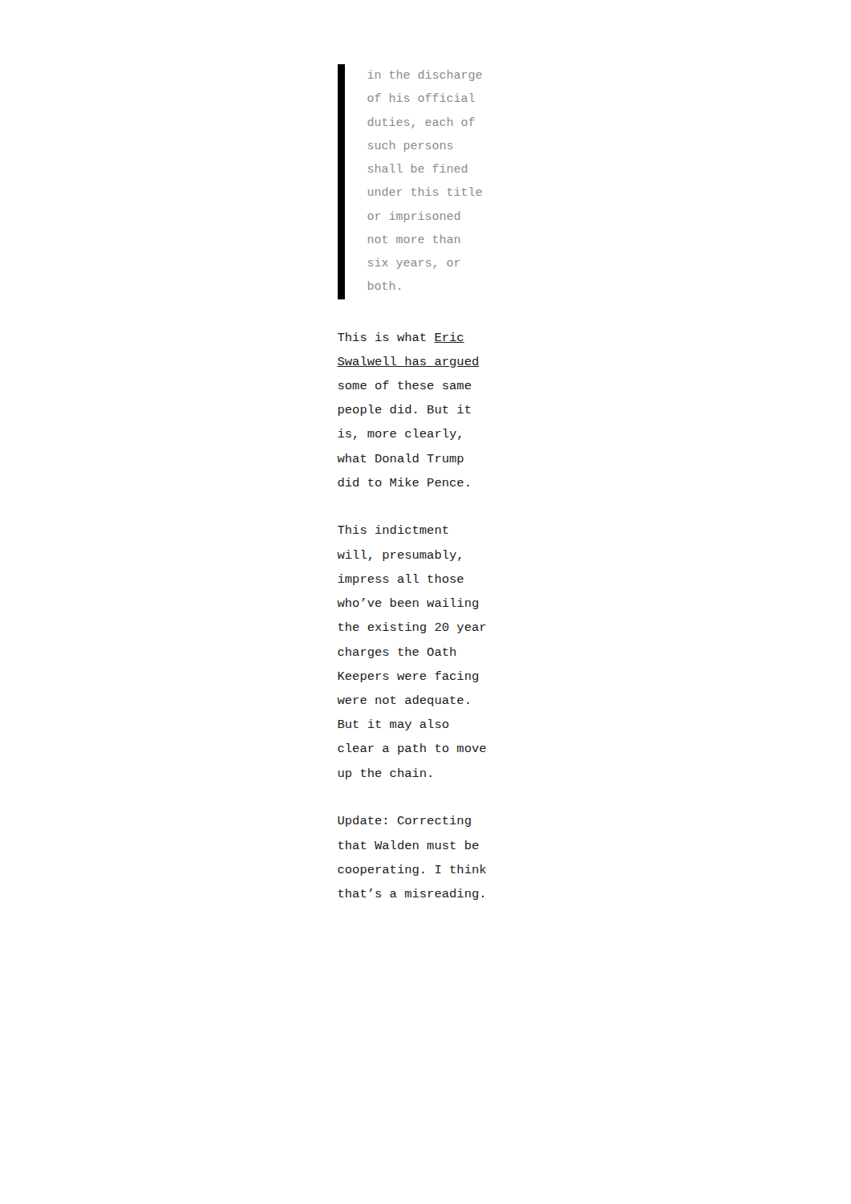in the discharge of his official duties, each of such persons shall be fined under this title or imprisoned not more than six years, or both.
This is what Eric Swalwell has argued some of these same people did. But it is, more clearly, what Donald Trump did to Mike Pence.
This indictment will, presumably, impress all those who’ve been wailing the existing 20 year charges the Oath Keepers were facing were not adequate. But it may also clear a path to move up the chain.
Update: Correcting that Walden must be cooperating. I think that’s a misreading.